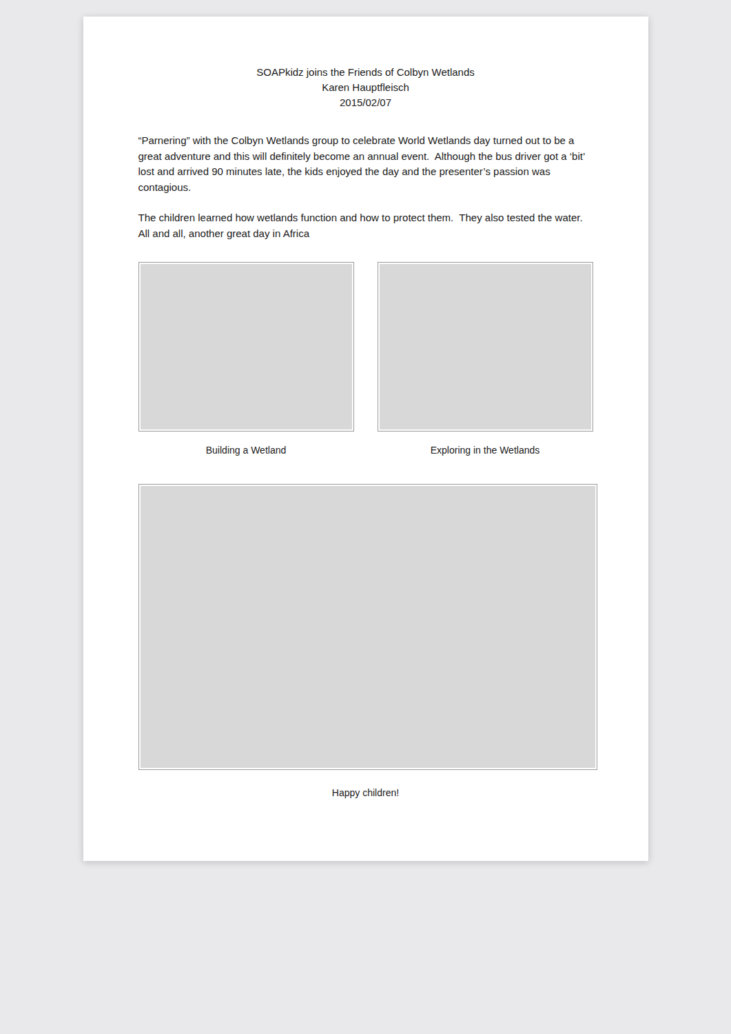SOAPkidz joins the Friends of Colbyn Wetlands
Karen Hauptfleisch
2015/02/07
“Parnering” with the Colbyn Wetlands group to celebrate World Wetlands day turned out to be a great adventure and this will definitely become an annual event. Although the bus driver got a ‘bit’ lost and arrived 90 minutes late, the kids enjoyed the day and the presenter’s passion was contagious.
The children learned how wetlands function and how to protect them. They also tested the water. All and all, another great day in Africa
Building a Wetland
Exploring in the Wetlands
Happy children!